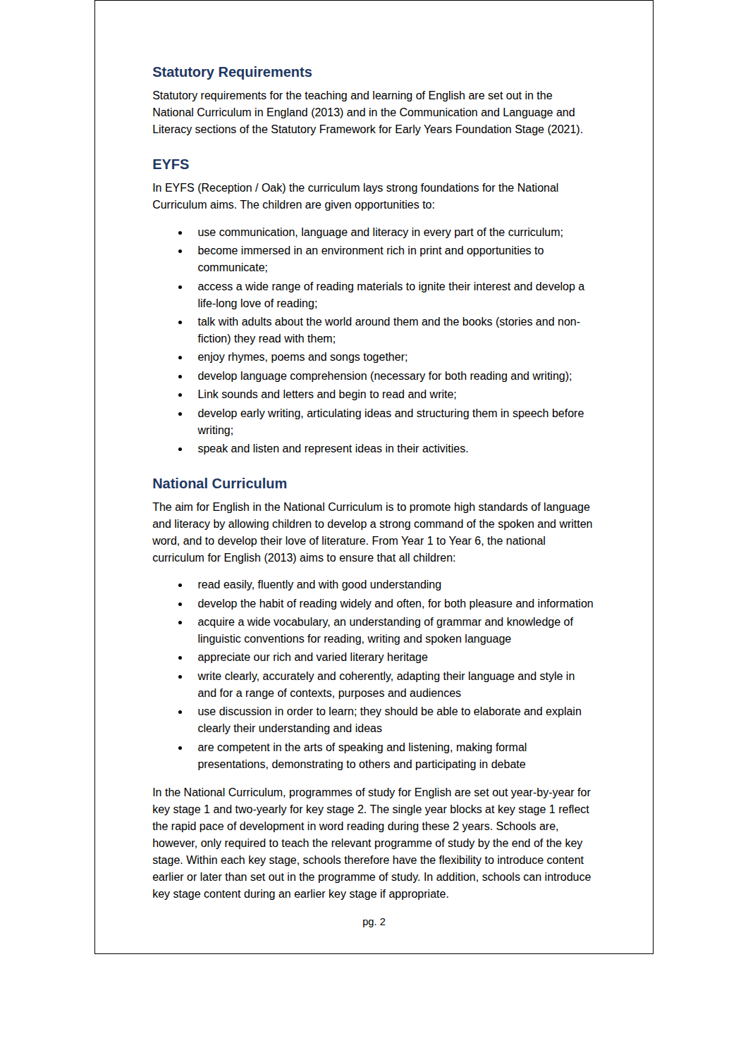Statutory Requirements
Statutory requirements for the teaching and learning of English are set out in the National Curriculum in England (2013) and in the Communication and Language and Literacy sections of the Statutory Framework for Early Years Foundation Stage (2021).
EYFS
In EYFS (Reception / Oak) the curriculum lays strong foundations for the National Curriculum aims. The children are given opportunities to:
use communication, language and literacy in every part of the curriculum;
become immersed in an environment rich in print and opportunities to communicate;
access a wide range of reading materials to ignite their interest and develop a life-long love of reading;
talk with adults about the world around them and the books (stories and non-fiction) they read with them;
enjoy rhymes, poems and songs together;
develop language comprehension (necessary for both reading and writing);
Link sounds and letters and begin to read and write;
develop early writing, articulating ideas and structuring them in speech before writing;
speak and listen and represent ideas in their activities.
National Curriculum
The aim for English in the National Curriculum is to promote high standards of language and literacy by allowing children to develop a strong command of the spoken and written word, and to develop their love of literature. From Year 1 to Year 6, the national curriculum for English (2013) aims to ensure that all children:
read easily, fluently and with good understanding
develop the habit of reading widely and often, for both pleasure and information
acquire a wide vocabulary, an understanding of grammar and knowledge of linguistic conventions for reading, writing and spoken language
appreciate our rich and varied literary heritage
write clearly, accurately and coherently, adapting their language and style in and for a range of contexts, purposes and audiences
use discussion in order to learn; they should be able to elaborate and explain clearly their understanding and ideas
are competent in the arts of speaking and listening, making formal presentations, demonstrating to others and participating in debate
In the National Curriculum, programmes of study for English are set out year-by-year for key stage 1 and two-yearly for key stage 2. The single year blocks at key stage 1 reflect the rapid pace of development in word reading during these 2 years. Schools are, however, only required to teach the relevant programme of study by the end of the key stage. Within each key stage, schools therefore have the flexibility to introduce content earlier or later than set out in the programme of study. In addition, schools can introduce key stage content during an earlier key stage if appropriate.
pg. 2